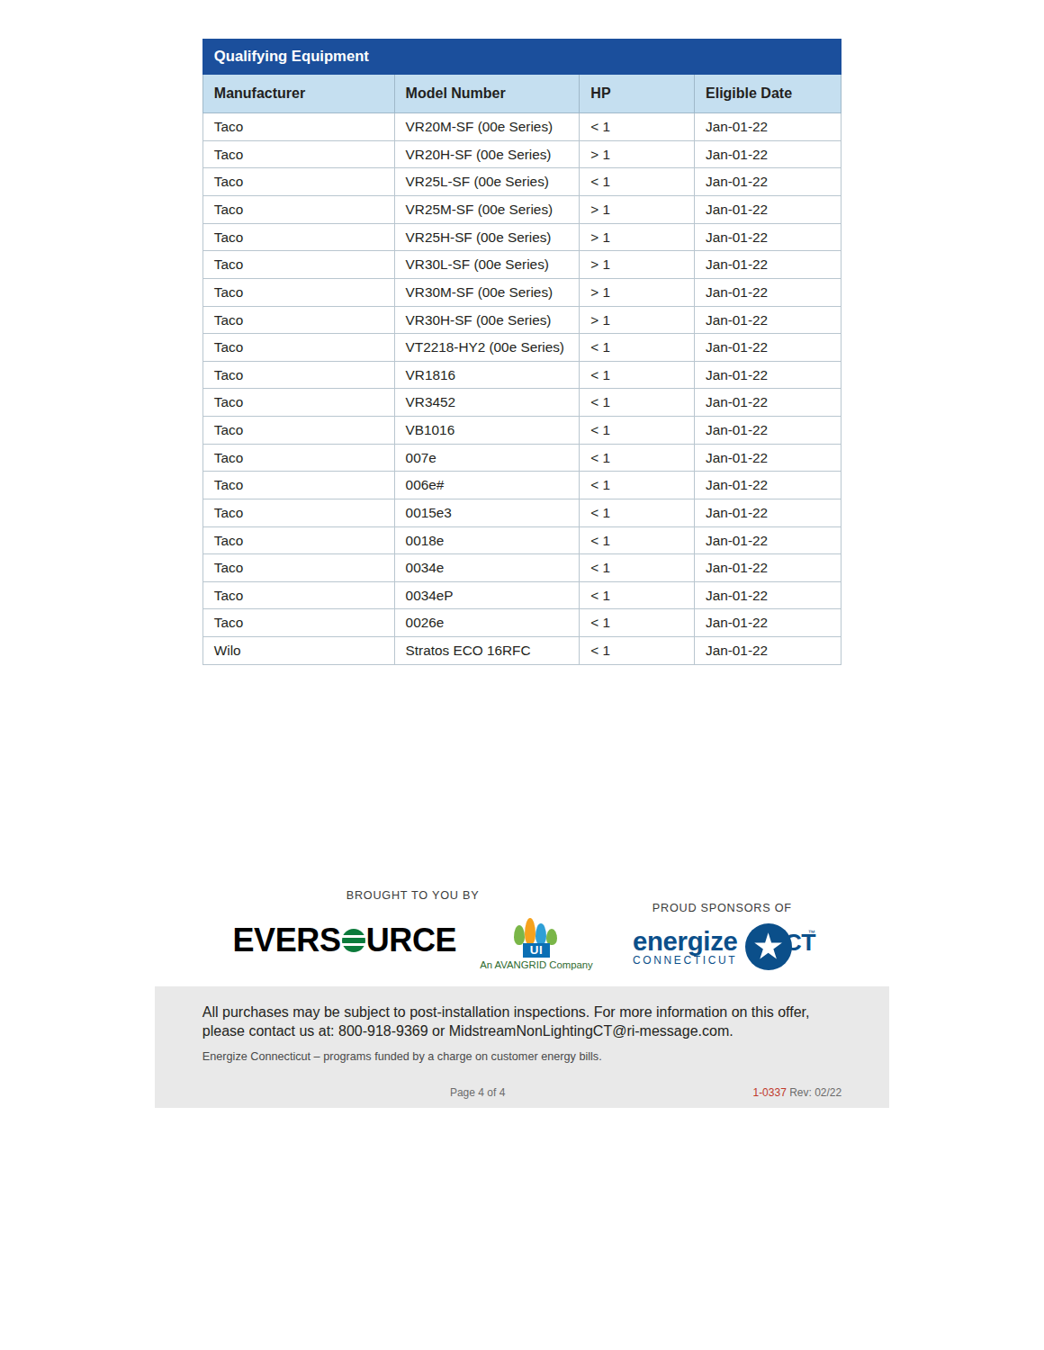| Qualifying Equipment | |
| --- | --- |
| Manufacturer | Model Number | HP | Eligible Date |
| Taco | VR20M-SF (00e Series) | < 1 | Jan-01-22 |
| Taco | VR20H-SF (00e Series) | > 1 | Jan-01-22 |
| Taco | VR25L-SF (00e Series) | < 1 | Jan-01-22 |
| Taco | VR25M-SF (00e Series) | > 1 | Jan-01-22 |
| Taco | VR25H-SF (00e Series) | > 1 | Jan-01-22 |
| Taco | VR30L-SF (00e Series) | > 1 | Jan-01-22 |
| Taco | VR30M-SF (00e Series) | > 1 | Jan-01-22 |
| Taco | VR30H-SF (00e Series) | > 1 | Jan-01-22 |
| Taco | VT2218-HY2 (00e Series) | < 1 | Jan-01-22 |
| Taco | VR1816 | < 1 | Jan-01-22 |
| Taco | VR3452 | < 1 | Jan-01-22 |
| Taco | VB1016 | < 1 | Jan-01-22 |
| Taco | 007e | < 1 | Jan-01-22 |
| Taco | 006e# | < 1 | Jan-01-22 |
| Taco | 0015e3 | < 1 | Jan-01-22 |
| Taco | 0018e | < 1 | Jan-01-22 |
| Taco | 0034e | < 1 | Jan-01-22 |
| Taco | 0034eP | < 1 | Jan-01-22 |
| Taco | 0026e | < 1 | Jan-01-22 |
| Wilo | Stratos ECO 16RFC | < 1 | Jan-01-22 |
BROUGHT TO YOU BY
EVERS URCE
UI
An AVANGRID Company
PROUD SPONSORS OF
energize
CONNECTICUT
CT
™
All purchases may be subject to post-installation inspections. For more information on this offer, please contact us at: 800-918-9369 or MidstreamNonLightingCT@ri-message.com.
Energize Connecticut – programs funded by a charge on customer energy bills.
Page 4 of 4
1-0337 Rev: 02/22